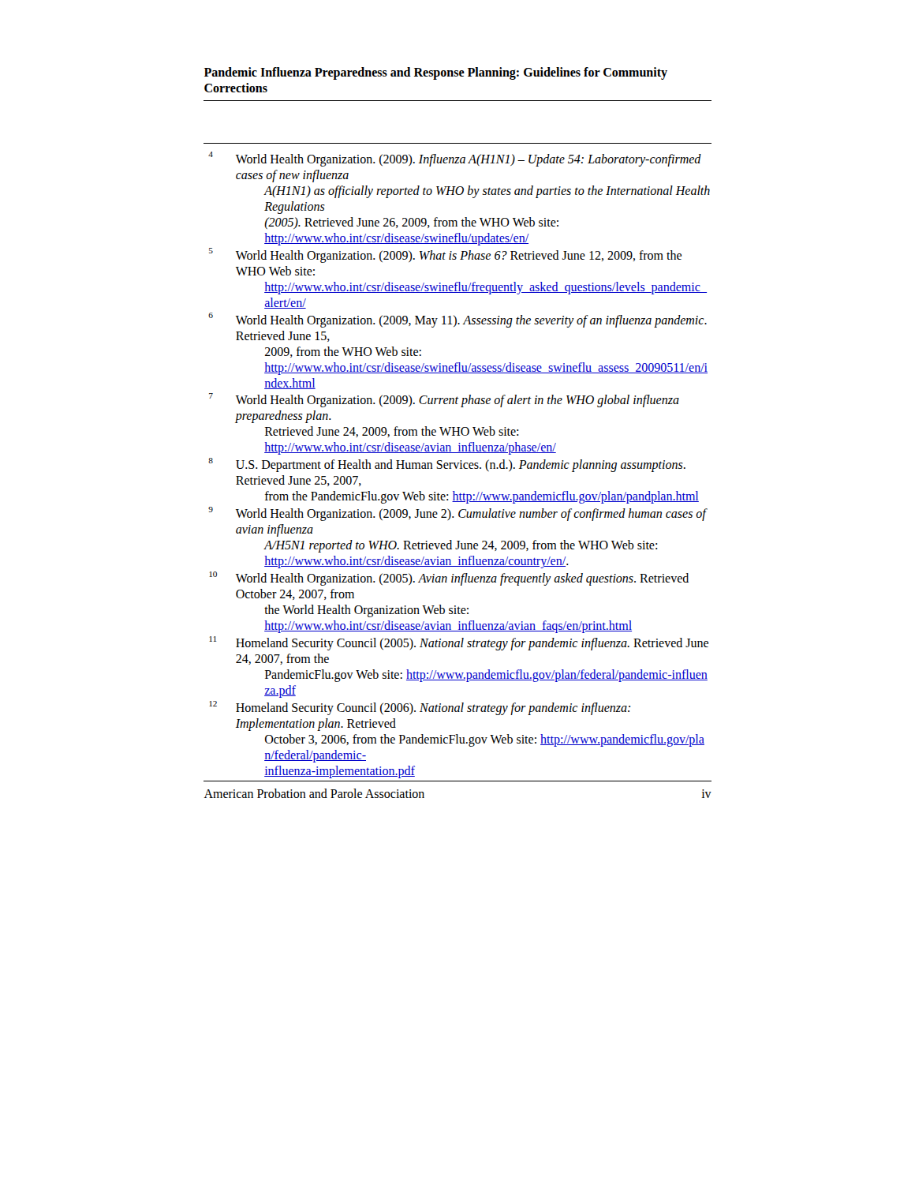Pandemic Influenza Preparedness and Response Planning: Guidelines for Community Corrections
4 World Health Organization. (2009). Influenza A(H1N1) – Update 54: Laboratory-confirmed cases of new influenza A(H1N1) as officially reported to WHO by states and parties to the International Health Regulations (2005). Retrieved June 26, 2009, from the WHO Web site: http://www.who.int/csr/disease/swineflu/updates/en/
5 World Health Organization. (2009). What is Phase 6? Retrieved June 12, 2009, from the WHO Web site: http://www.who.int/csr/disease/swineflu/frequently_asked_questions/levels_pandemic_alert/en/
6 World Health Organization. (2009, May 11). Assessing the severity of an influenza pandemic. Retrieved June 15, 2009, from the WHO Web site: http://www.who.int/csr/disease/swineflu/assess/disease_swineflu_assess_20090511/en/index.html
7 World Health Organization. (2009). Current phase of alert in the WHO global influenza preparedness plan. Retrieved June 24, 2009, from the WHO Web site: http://www.who.int/csr/disease/avian_influenza/phase/en/
8 U.S. Department of Health and Human Services. (n.d.). Pandemic planning assumptions. Retrieved June 25, 2007, from the PandemicFlu.gov Web site: http://www.pandemicflu.gov/plan/pandplan.html
9 World Health Organization. (2009, June 2). Cumulative number of confirmed human cases of avian influenza A/H5N1 reported to WHO. Retrieved June 24, 2009, from the WHO Web site: http://www.who.int/csr/disease/avian_influenza/country/en/.
10 World Health Organization. (2005). Avian influenza frequently asked questions. Retrieved October 24, 2007, from the World Health Organization Web site: http://www.who.int/csr/disease/avian_influenza/avian_faqs/en/print.html
11 Homeland Security Council (2005). National strategy for pandemic influenza. Retrieved June 24, 2007, from the PandemicFlu.gov Web site: http://www.pandemicflu.gov/plan/federal/pandemic-influenza.pdf
12 Homeland Security Council (2006). National strategy for pandemic influenza: Implementation plan. Retrieved October 3, 2006, from the PandemicFlu.gov Web site: http://www.pandemicflu.gov/plan/federal/pandemic- influenza-implementation.pdf
American Probation and Parole Association iv